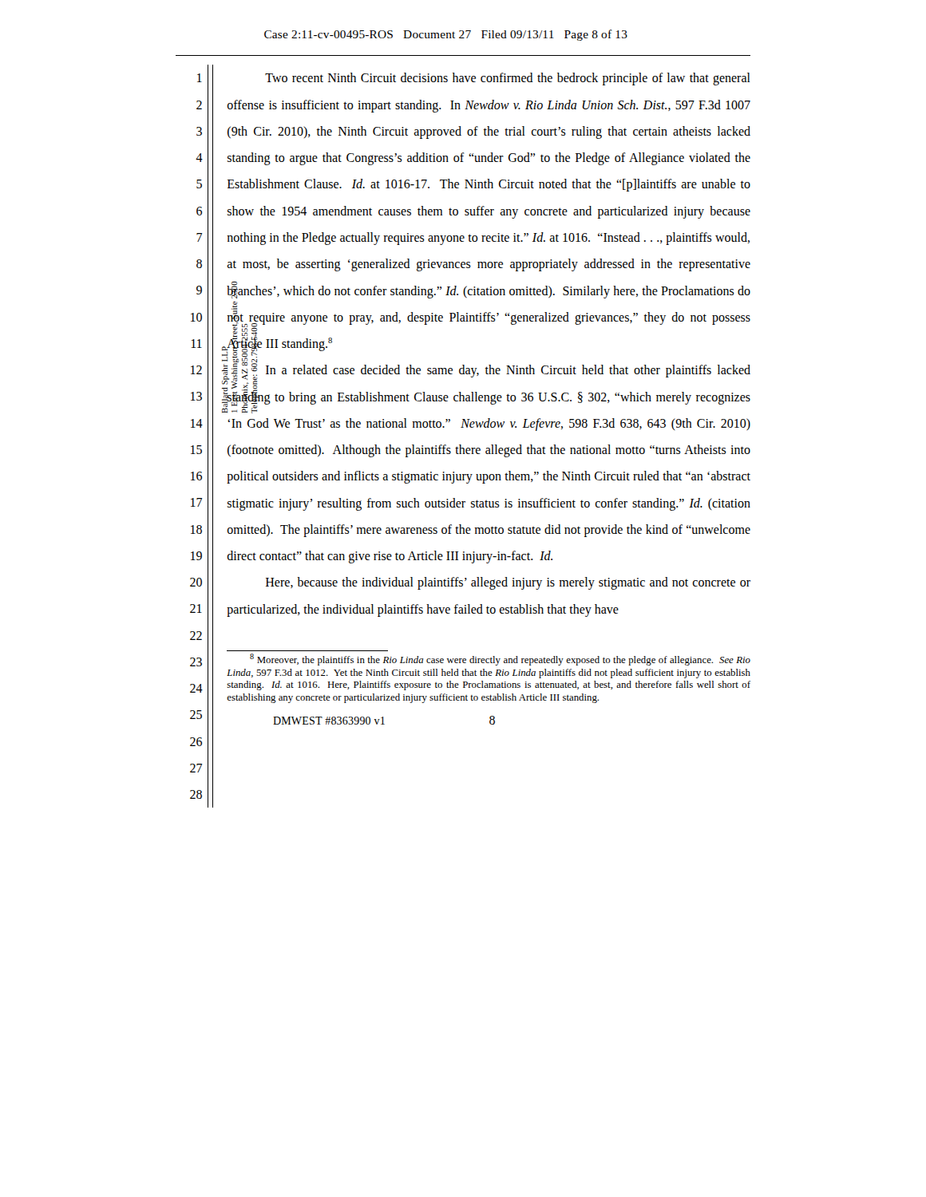Case 2:11-cv-00495-ROS Document 27 Filed 09/13/11 Page 8 of 13
1
2
3
4
5
6
7
8
9
10
11
12
13
14
15
16
17
18
19
20
21
22
23
24
25
26
27
28
Ballard Spahr LLP
1 East Washington Street, Suite 2300
Phoenix, AZ 85004-2555
Telephone: 602.798.5400
Two recent Ninth Circuit decisions have confirmed the bedrock principle of law that general offense is insufficient to impart standing. In Newdow v. Rio Linda Union Sch. Dist., 597 F.3d 1007 (9th Cir. 2010), the Ninth Circuit approved of the trial court’s ruling that certain atheists lacked standing to argue that Congress’s addition of “under God” to the Pledge of Allegiance violated the Establishment Clause. Id. at 1016-17. The Ninth Circuit noted that the “[p]laintiffs are unable to show the 1954 amendment causes them to suffer any concrete and particularized injury because nothing in the Pledge actually requires anyone to recite it.” Id. at 1016. “Instead . . ., plaintiffs would, at most, be asserting ‘generalized grievances more appropriately addressed in the representative branches’, which do not confer standing.” Id. (citation omitted). Similarly here, the Proclamations do not require anyone to pray, and, despite Plaintiffs’ “generalized grievances,” they do not possess Article III standing.8
In a related case decided the same day, the Ninth Circuit held that other plaintiffs lacked standing to bring an Establishment Clause challenge to 36 U.S.C. § 302, “which merely recognizes ‘In God We Trust’ as the national motto.” Newdow v. Lefevre, 598 F.3d 638, 643 (9th Cir. 2010) (footnote omitted). Although the plaintiffs there alleged that the national motto “turns Atheists into political outsiders and inflicts a stigmatic injury upon them,” the Ninth Circuit ruled that “an ‘abstract stigmatic injury’ resulting from such outsider status is insufficient to confer standing.” Id. (citation omitted). The plaintiffs’ mere awareness of the motto statute did not provide the kind of “unwelcome direct contact” that can give rise to Article III injury-in-fact. Id.
Here, because the individual plaintiffs’ alleged injury is merely stigmatic and not concrete or particularized, the individual plaintiffs have failed to establish that they have
8 Moreover, the plaintiffs in the Rio Linda case were directly and repeatedly exposed to the pledge of allegiance. See Rio Linda, 597 F.3d at 1012. Yet the Ninth Circuit still held that the Rio Linda plaintiffs did not plead sufficient injury to establish standing. Id. at 1016. Here, Plaintiffs exposure to the Proclamations is attenuated, at best, and therefore falls well short of establishing any concrete or particularized injury sufficient to establish Article III standing.
DMWEST #8363990 v1 8